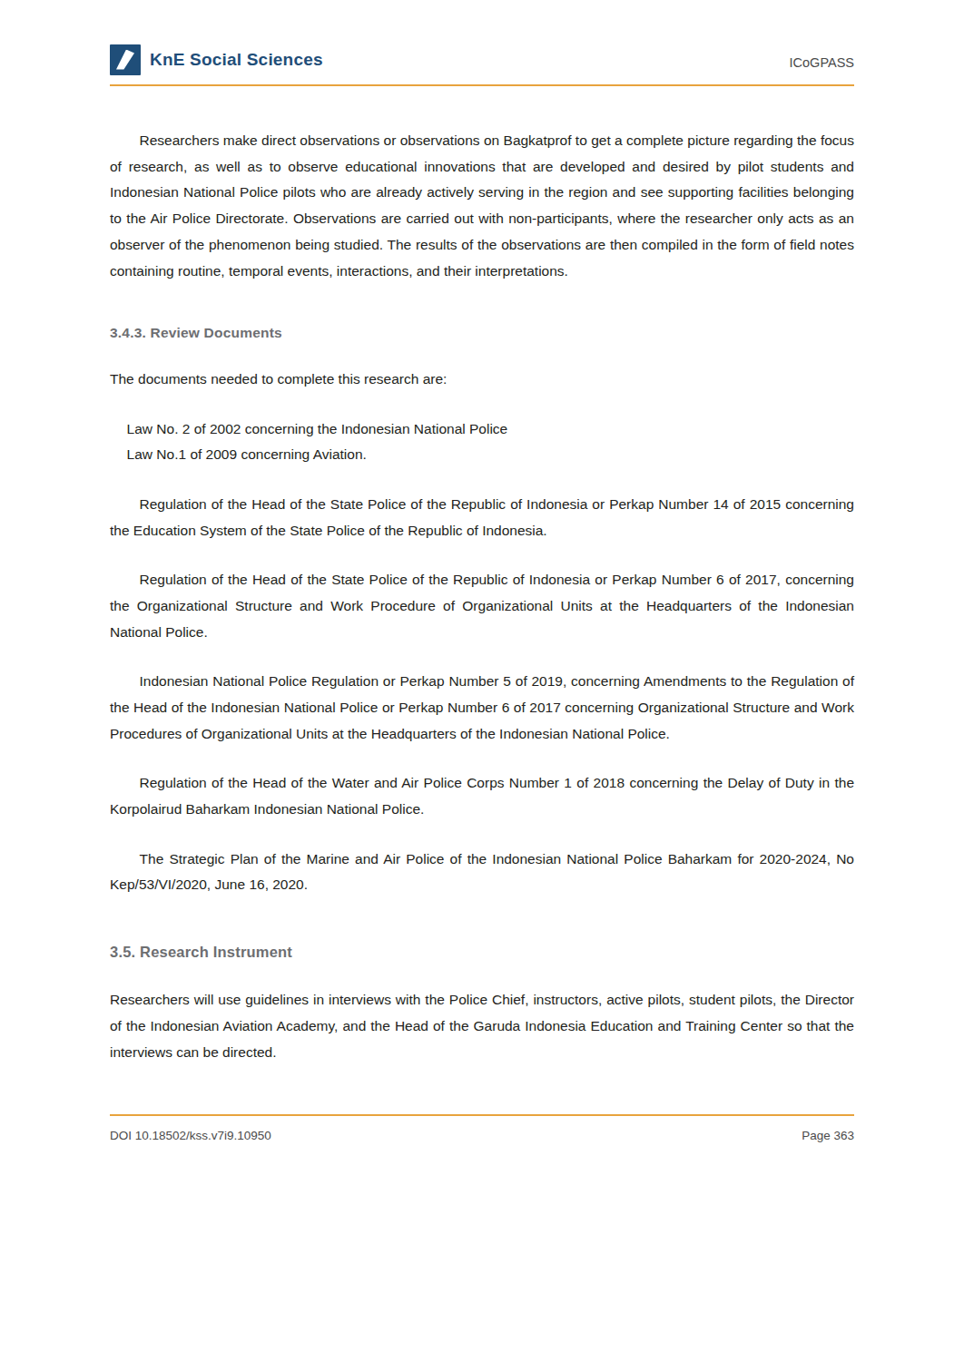KnE Social Sciences
ICoGPASS
Researchers make direct observations or observations on Bagkatprof to get a complete picture regarding the focus of research, as well as to observe educational innovations that are developed and desired by pilot students and Indonesian National Police pilots who are already actively serving in the region and see supporting facilities belonging to the Air Police Directorate. Observations are carried out with non-participants, where the researcher only acts as an observer of the phenomenon being studied. The results of the observations are then compiled in the form of field notes containing routine, temporal events, interactions, and their interpretations.
3.4.3. Review Documents
The documents needed to complete this research are:
Law No. 2 of 2002 concerning the Indonesian National Police
Law No.1 of 2009 concerning Aviation.
Regulation of the Head of the State Police of the Republic of Indonesia or Perkap Number 14 of 2015 concerning the Education System of the State Police of the Republic of Indonesia.
Regulation of the Head of the State Police of the Republic of Indonesia or Perkap Number 6 of 2017, concerning the Organizational Structure and Work Procedure of Organizational Units at the Headquarters of the Indonesian National Police.
Indonesian National Police Regulation or Perkap Number 5 of 2019, concerning Amendments to the Regulation of the Head of the Indonesian National Police or Perkap Number 6 of 2017 concerning Organizational Structure and Work Procedures of Organizational Units at the Headquarters of the Indonesian National Police.
Regulation of the Head of the Water and Air Police Corps Number 1 of 2018 concerning the Delay of Duty in the Korpolairud Baharkam Indonesian National Police.
The Strategic Plan of the Marine and Air Police of the Indonesian National Police Baharkam for 2020-2024, No Kep/53/VI/2020, June 16, 2020.
3.5. Research Instrument
Researchers will use guidelines in interviews with the Police Chief, instructors, active pilots, student pilots, the Director of the Indonesian Aviation Academy, and the Head of the Garuda Indonesia Education and Training Center so that the interviews can be directed.
DOI 10.18502/kss.v7i9.10950
Page 363